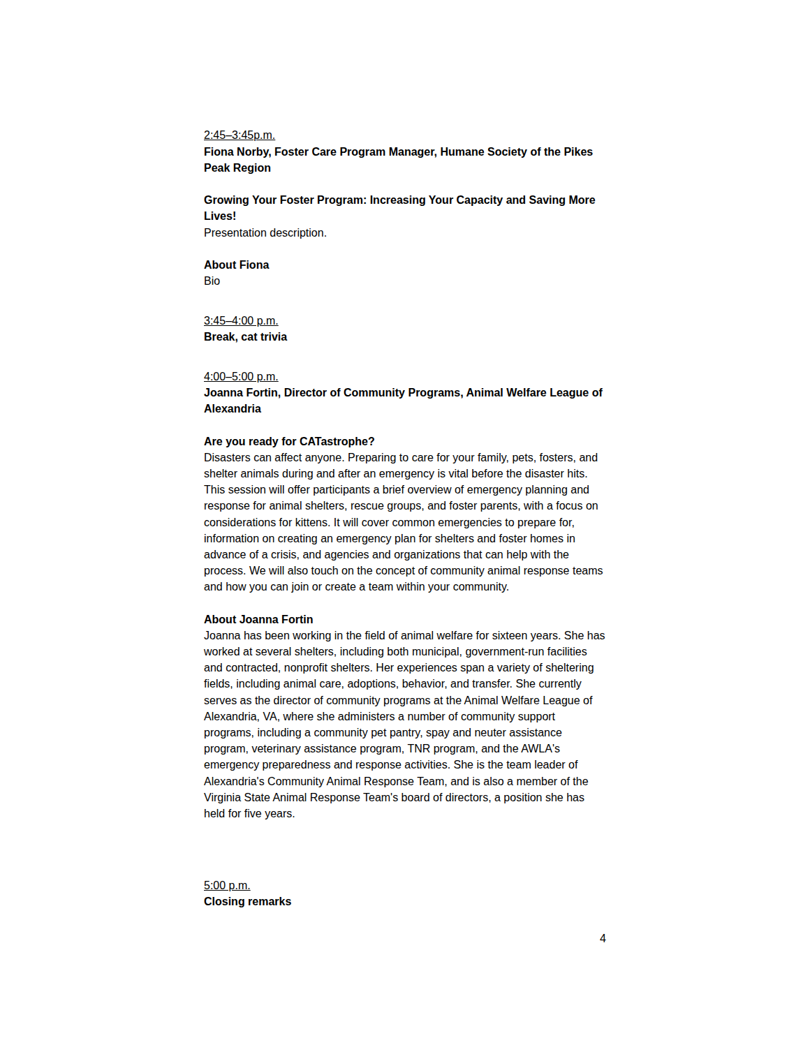2:45–3:45p.m.
Fiona Norby, Foster Care Program Manager, Humane Society of the Pikes Peak Region
Growing Your Foster Program: Increasing Your Capacity and Saving More Lives!
Presentation description.
About Fiona
Bio
3:45–4:00 p.m.
Break, cat trivia
4:00–5:00 p.m.
Joanna Fortin, Director of Community Programs, Animal Welfare League of Alexandria
Are you ready for CATastrophe?
Disasters can affect anyone. Preparing to care for your family, pets, fosters, and shelter animals during and after an emergency is vital before the disaster hits. This session will offer participants a brief overview of emergency planning and response for animal shelters, rescue groups, and foster parents, with a focus on considerations for kittens. It will cover common emergencies to prepare for, information on creating an emergency plan for shelters and foster homes in advance of a crisis, and agencies and organizations that can help with the process. We will also touch on the concept of community animal response teams and how you can join or create a team within your community.
About Joanna Fortin
Joanna has been working in the field of animal welfare for sixteen years. She has worked at several shelters, including both municipal, government-run facilities and contracted, nonprofit shelters. Her experiences span a variety of sheltering fields, including animal care, adoptions, behavior, and transfer. She currently serves as the director of community programs at the Animal Welfare League of Alexandria, VA, where she administers a number of community support programs, including a community pet pantry, spay and neuter assistance program, veterinary assistance program, TNR program, and the AWLA's emergency preparedness and response activities. She is the team leader of Alexandria's Community Animal Response Team, and is also a member of the Virginia State Animal Response Team's board of directors, a position she has held for five years.
5:00 p.m.
Closing remarks
4